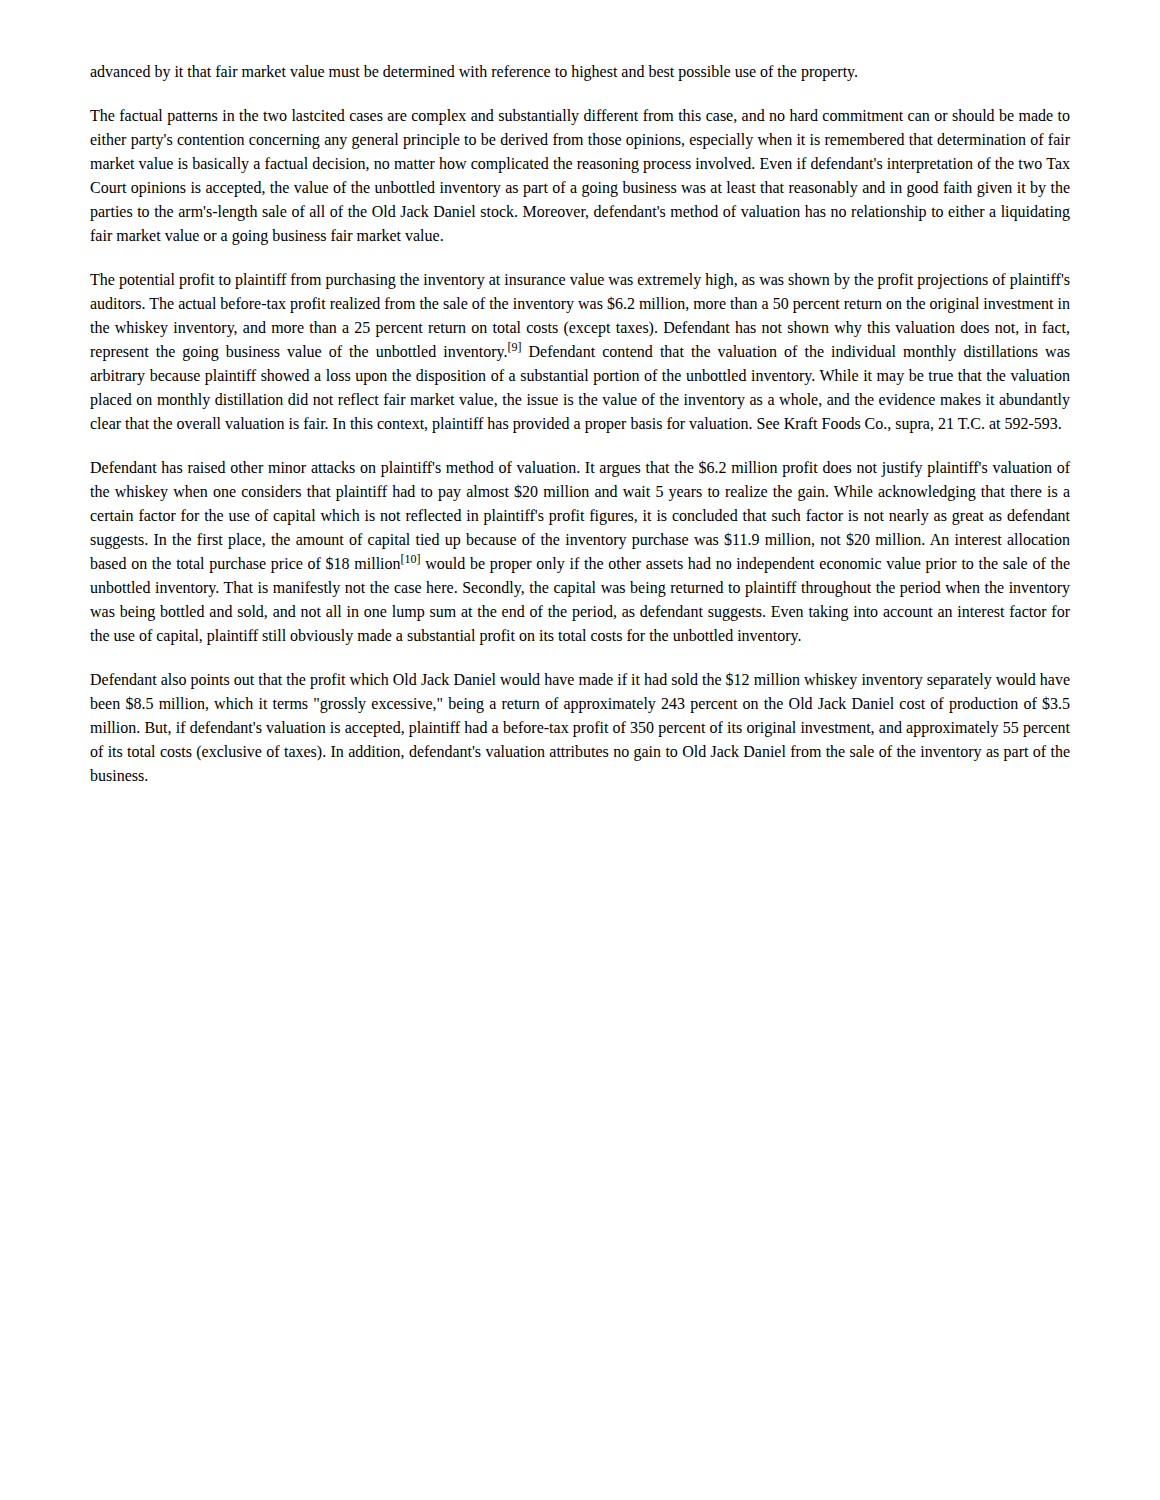advanced by it that fair market value must be determined with reference to highest and best possible use of the property.
The factual patterns in the two lastcited cases are complex and substantially different from this case, and no hard commitment can or should be made to either party's contention concerning any general principle to be derived from those opinions, especially when it is remembered that determination of fair market value is basically a factual decision, no matter how complicated the reasoning process involved. Even if defendant's interpretation of the two Tax Court opinions is accepted, the value of the unbottled inventory as part of a going business was at least that reasonably and in good faith given it by the parties to the arm's-length sale of all of the Old Jack Daniel stock. Moreover, defendant's method of valuation has no relationship to either a liquidating fair market value or a going business fair market value.
The potential profit to plaintiff from purchasing the inventory at insurance value was extremely high, as was shown by the profit projections of plaintiff's auditors. The actual before-tax profit realized from the sale of the inventory was $6.2 million, more than a 50 percent return on the original investment in the whiskey inventory, and more than a 25 percent return on total costs (except taxes). Defendant has not shown why this valuation does not, in fact, represent the going business value of the unbottled inventory.[9] Defendant contend that the valuation of the individual monthly distillations was arbitrary because plaintiff showed a loss upon the disposition of a substantial portion of the unbottled inventory. While it may be true that the valuation placed on monthly distillation did not reflect fair market value, the issue is the value of the inventory as a whole, and the evidence makes it abundantly clear that the overall valuation is fair. In this context, plaintiff has provided a proper basis for valuation. See Kraft Foods Co., supra, 21 T.C. at 592-593.
Defendant has raised other minor attacks on plaintiff's method of valuation. It argues that the $6.2 million profit does not justify plaintiff's valuation of the whiskey when one considers that plaintiff had to pay almost $20 million and wait 5 years to realize the gain. While acknowledging that there is a certain factor for the use of capital which is not reflected in plaintiff's profit figures, it is concluded that such factor is not nearly as great as defendant suggests. In the first place, the amount of capital tied up because of the inventory purchase was $11.9 million, not $20 million. An interest allocation based on the total purchase price of $18 million[10] would be proper only if the other assets had no independent economic value prior to the sale of the unbottled inventory. That is manifestly not the case here. Secondly, the capital was being returned to plaintiff throughout the period when the inventory was being bottled and sold, and not all in one lump sum at the end of the period, as defendant suggests. Even taking into account an interest factor for the use of capital, plaintiff still obviously made a substantial profit on its total costs for the unbottled inventory.
Defendant also points out that the profit which Old Jack Daniel would have made if it had sold the $12 million whiskey inventory separately would have been $8.5 million, which it terms "grossly excessive," being a return of approximately 243 percent on the Old Jack Daniel cost of production of $3.5 million. But, if defendant's valuation is accepted, plaintiff had a before-tax profit of 350 percent of its original investment, and approximately 55 percent of its total costs (exclusive of taxes). In addition, defendant's valuation attributes no gain to Old Jack Daniel from the sale of the inventory as part of the business.